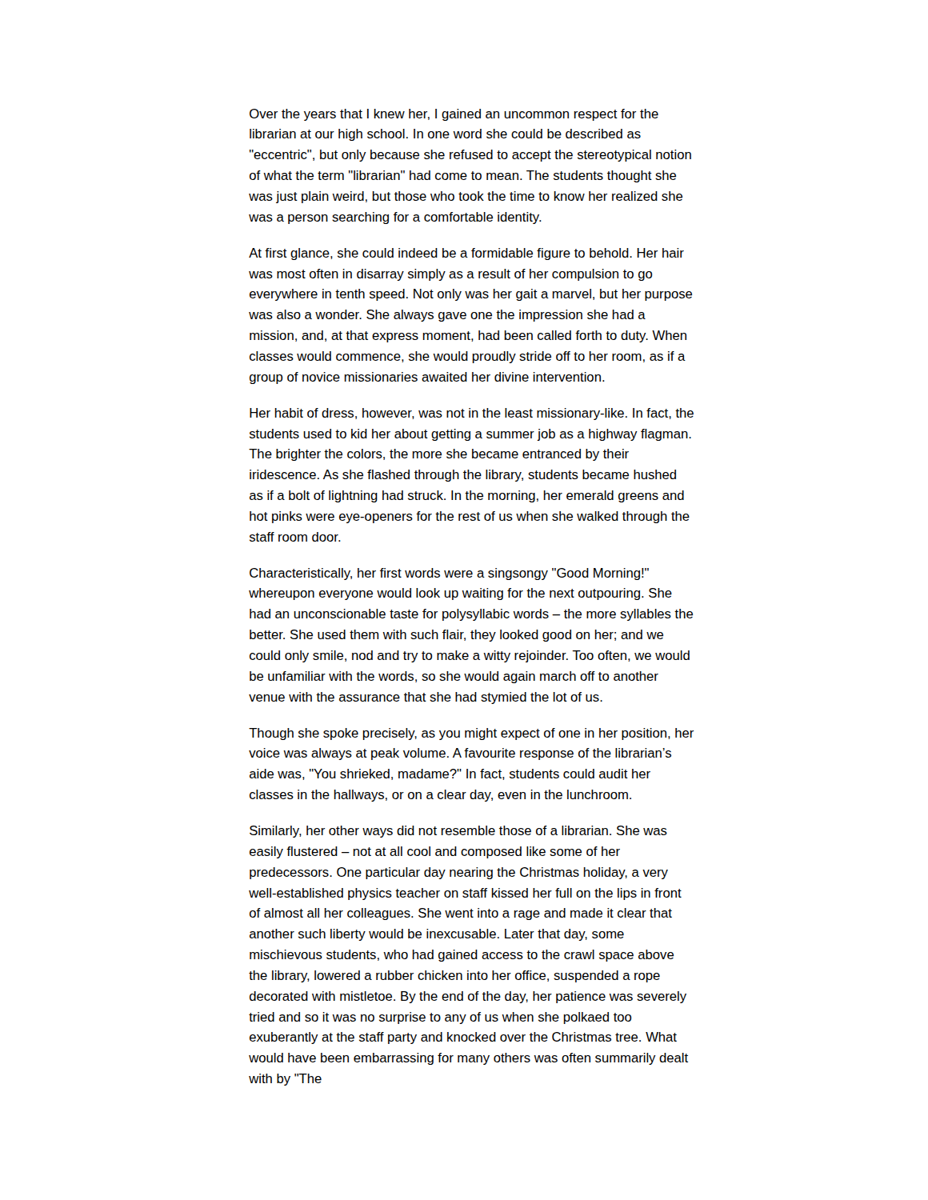Over the years that I knew her, I gained an uncommon respect for the librarian at our high school. In one word she could be described as "eccentric", but only because she refused to accept the stereotypical notion of what the term "librarian" had come to mean. The students thought she was just plain weird, but those who took the time to know her realized she was a person searching for a comfortable identity.
At first glance, she could indeed be a formidable figure to behold. Her hair was most often in disarray simply as a result of her compulsion to go everywhere in tenth speed. Not only was her gait a marvel, but her purpose was also a wonder. She always gave one the impression she had a mission, and, at that express moment, had been called forth to duty. When classes would commence, she would proudly stride off to her room, as if a group of novice missionaries awaited her divine intervention.
Her habit of dress, however, was not in the least missionary-like. In fact, the students used to kid her about getting a summer job as a highway flagman. The brighter the colors, the more she became entranced by their iridescence. As she flashed through the library, students became hushed as if a bolt of lightning had struck. In the morning, her emerald greens and hot pinks were eye-openers for the rest of us when she walked through the staff room door.
Characteristically, her first words were a singsongy "Good Morning!" whereupon everyone would look up waiting for the next outpouring. She had an unconscionable taste for polysyllabic words – the more syllables the better. She used them with such flair, they looked good on her; and we could only smile, nod and try to make a witty rejoinder. Too often, we would be unfamiliar with the words, so she would again march off to another venue with the assurance that she had stymied the lot of us.
Though she spoke precisely, as you might expect of one in her position, her voice was always at peak volume. A favourite response of the librarian’s aide was, "You shrieked, madame?" In fact, students could audit her classes in the hallways, or on a clear day, even in the lunchroom.
Similarly, her other ways did not resemble those of a librarian. She was easily flustered – not at all cool and composed like some of her predecessors. One particular day nearing the Christmas holiday, a very well-established physics teacher on staff kissed her full on the lips in front of almost all her colleagues. She went into a rage and made it clear that another such liberty would be inexcusable. Later that day, some mischievous students, who had gained access to the crawl space above the library, lowered a rubber chicken into her office, suspended a rope decorated with mistletoe. By the end of the day, her patience was severely tried and so it was no surprise to any of us when she polkaed too exuberantly at the staff party and knocked over the Christmas tree. What would have been embarrassing for many others was often summarily dealt with by "The